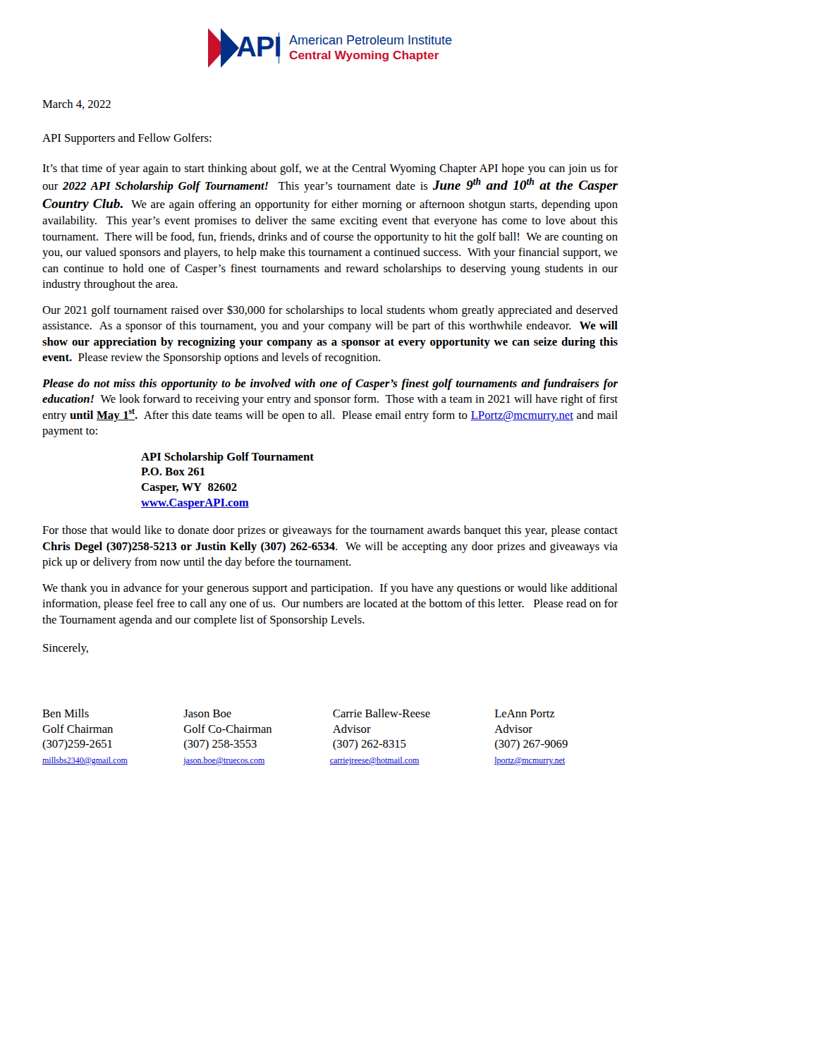API
American Petroleum Institute
Central Wyoming Chapter
March 4, 2022
API Supporters and Fellow Golfers:
It’s that time of year again to start thinking about golf, we at the Central Wyoming Chapter API hope you can join us for our 2022 API Scholarship Golf Tournament! This year’s tournament date is June 9th and 10th at the Casper Country Club. We are again offering an opportunity for either morning or afternoon shotgun starts, depending upon availability. This year’s event promises to deliver the same exciting event that everyone has come to love about this tournament. There will be food, fun, friends, drinks and of course the opportunity to hit the golf ball! We are counting on you, our valued sponsors and players, to help make this tournament a continued success. With your financial support, we can continue to hold one of Casper’s finest tournaments and reward scholarships to deserving young students in our industry throughout the area.
Our 2021 golf tournament raised over $30,000 for scholarships to local students whom greatly appreciated and deserved assistance. As a sponsor of this tournament, you and your company will be part of this worthwhile endeavor. We will show our appreciation by recognizing your company as a sponsor at every opportunity we can seize during this event. Please review the Sponsorship options and levels of recognition.
Please do not miss this opportunity to be involved with one of Casper’s finest golf tournaments and fundraisers for education! We look forward to receiving your entry and sponsor form. Those with a team in 2021 will have right of first entry until May 1st. After this date teams will be open to all. Please email entry form to LPortz@mcmurry.net and mail payment to:
API Scholarship Golf Tournament
P.O. Box 261
Casper, WY 82602
www.CasperAPI.com
For those that would like to donate door prizes or giveaways for the tournament awards banquet this year, please contact Chris Degel (307)258-5213 or Justin Kelly (307) 262-6534. We will be accepting any door prizes and giveaways via pick up or delivery from now until the day before the tournament.
We thank you in advance for your generous support and participation. If you have any questions or would like additional information, please feel free to call any one of us. Our numbers are located at the bottom of this letter. Please read on for the Tournament agenda and our complete list of Sponsorship Levels.
Sincerely,
| Ben Mills | Jason Boe | Carrie Ballew-Reese | LeAnn Portz |
| Golf Chairman | Golf Co-Chairman | Advisor | Advisor |
| (307)259-2651 | (307) 258-3553 | (307) 262-8315 | (307) 267-9069 |
| millsbs2340@gmail.com | jason.boe@truecos.com | carriejreese@hotmail.com | lportz@mcmurry.net |